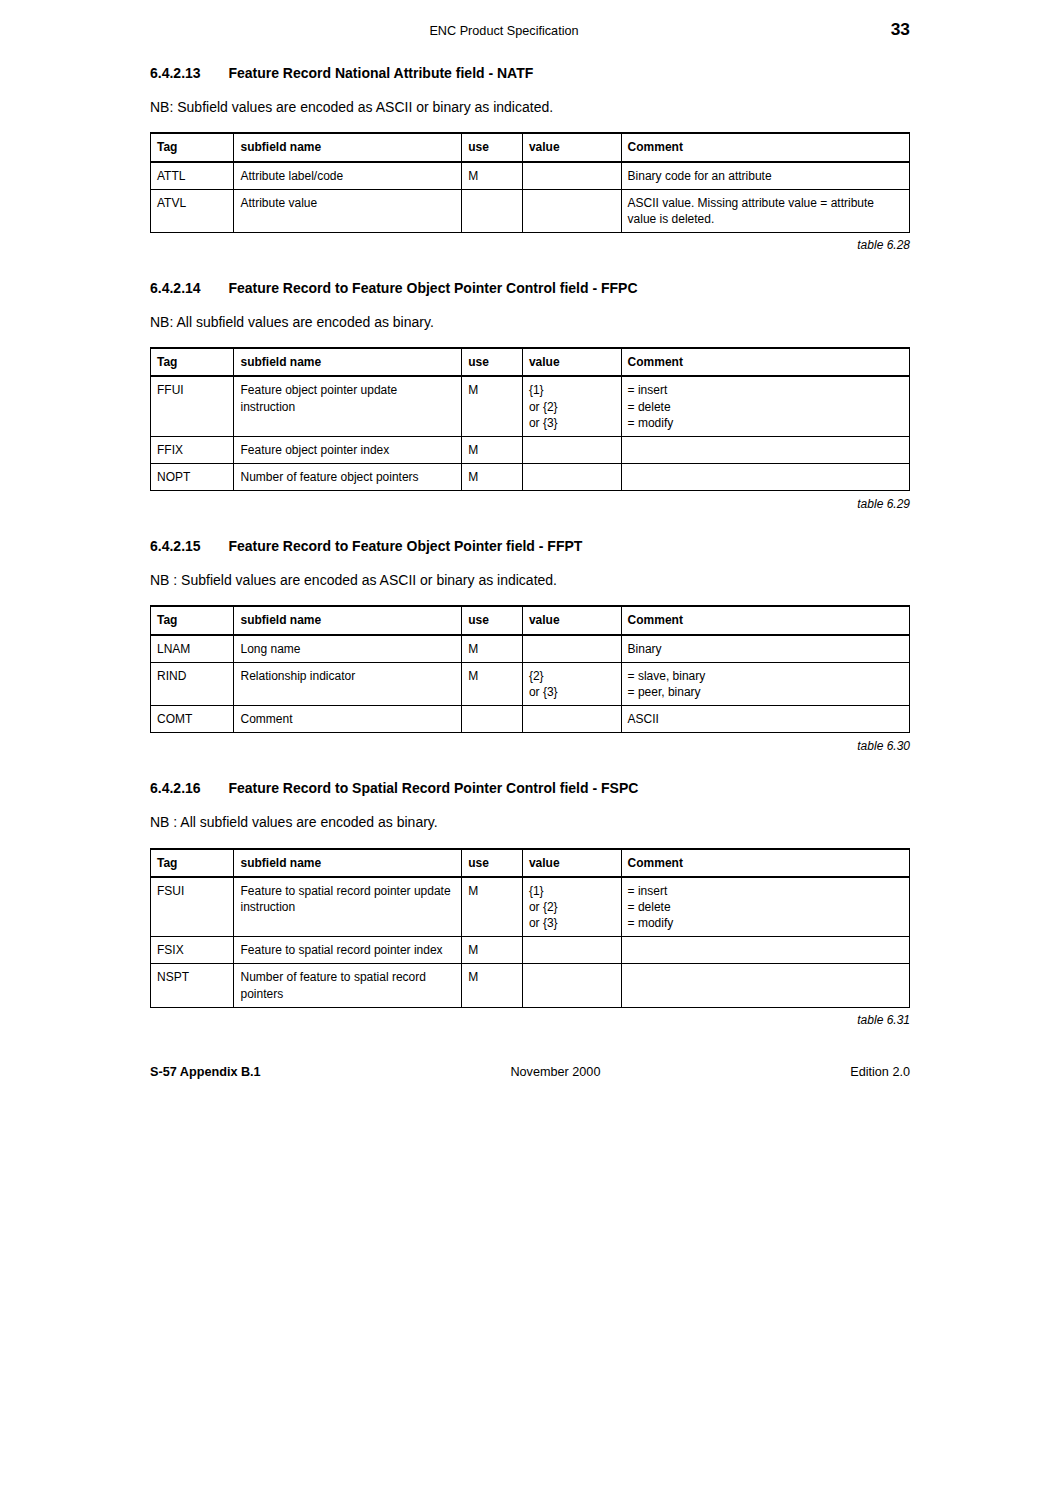ENC Product Specification
33
6.4.2.13 Feature Record National Attribute field - NATF
NB: Subfield values are encoded as ASCII or binary as indicated.
| Tag | subfield name | use | value | Comment |
| --- | --- | --- | --- | --- |
| ATTL | Attribute label/code | M | | Binary code for an attribute |
| ATVL | Attribute value | | | ASCII value. Missing attribute value = attribute value is deleted. |
table 6.28
6.4.2.14 Feature Record to Feature Object Pointer Control field - FFPC
NB: All subfield values are encoded as binary.
| Tag | subfield name | use | value | Comment |
| --- | --- | --- | --- | --- |
| FFUI | Feature object pointer update instruction | M | {1} or {2} or {3} | = insert = delete = modify |
| FFIX | Feature object pointer index | M | | |
| NOPT | Number of feature object pointers | M | | |
table 6.29
6.4.2.15 Feature Record to Feature Object Pointer field - FFPT
NB : Subfield values are encoded as ASCII or binary as indicated.
| Tag | subfield name | use | value | Comment |
| --- | --- | --- | --- | --- |
| LNAM | Long name | M | | Binary |
| RIND | Relationship indicator | M | {2} or {3} | = slave, binary = peer, binary |
| COMT | Comment | | | ASCII |
table 6.30
6.4.2.16 Feature Record to Spatial Record Pointer Control field - FSPC
NB : All subfield values are encoded as binary.
| Tag | subfield name | use | value | Comment |
| --- | --- | --- | --- | --- |
| FSUI | Feature to spatial record pointer update instruction | M | {1} or {2} or {3} | = insert = delete = modify |
| FSIX | Feature to spatial record pointer index | M | | |
| NSPT | Number of feature to spatial record pointers | M | | |
table 6.31
S-57 Appendix B.1
November 2000
Edition 2.0